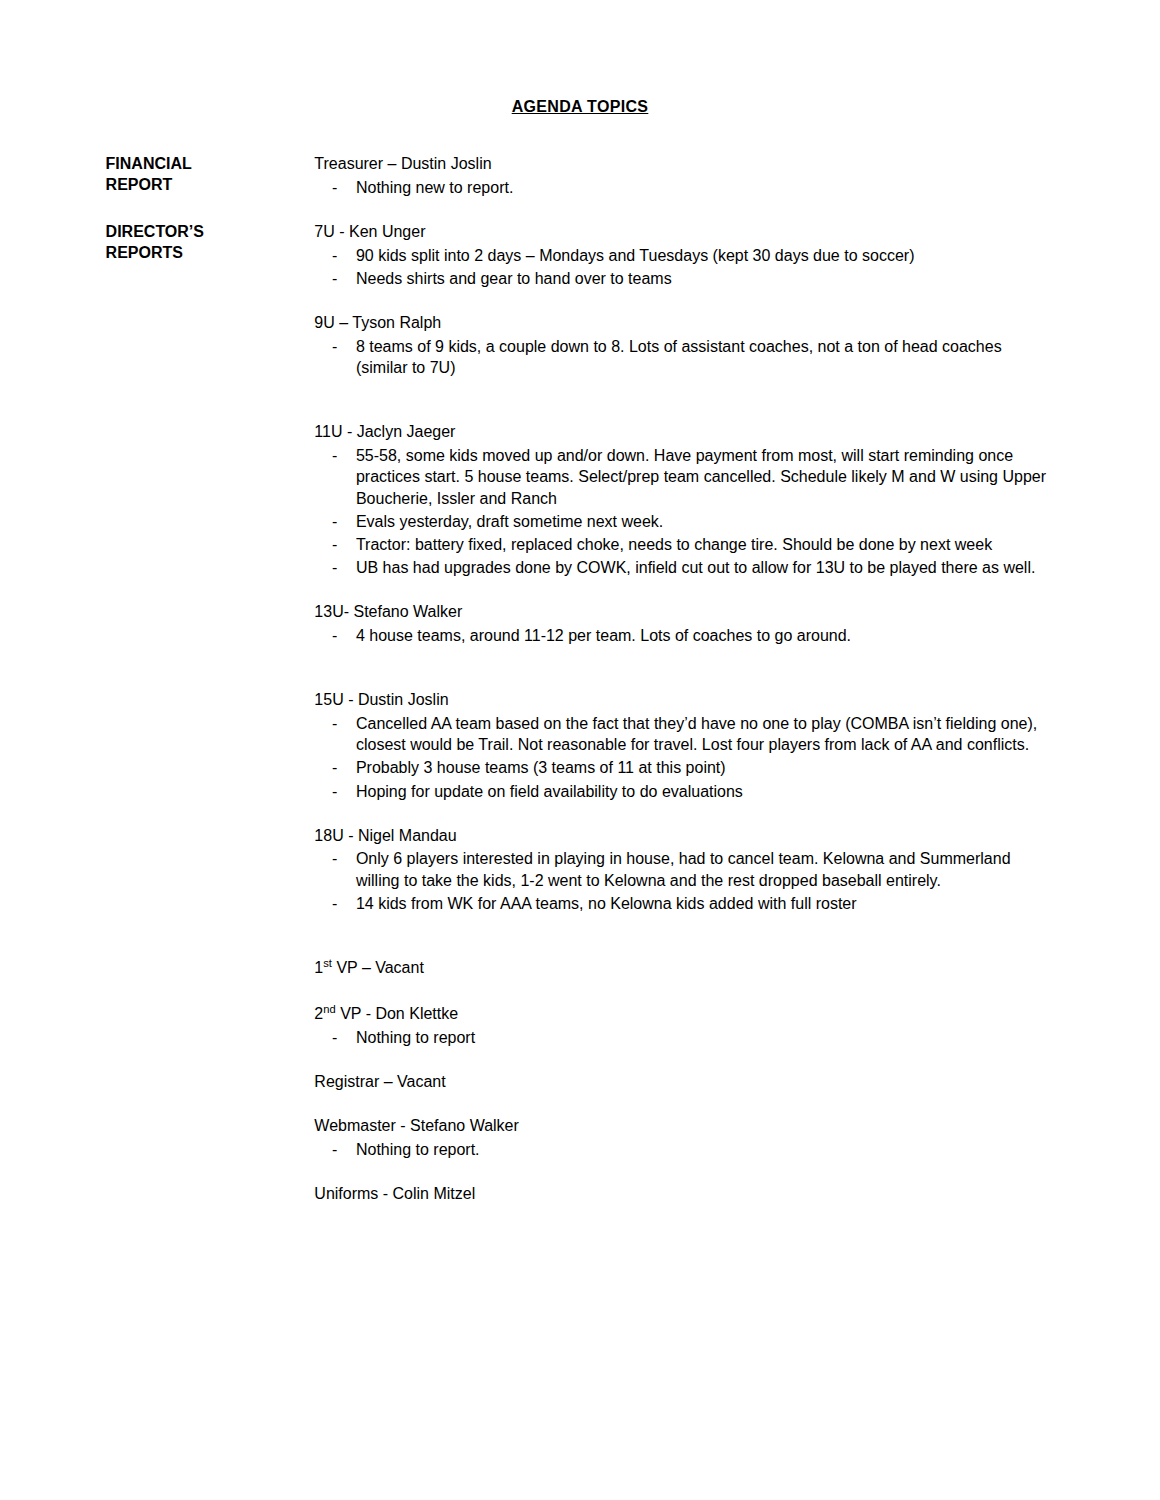AGENDA TOPICS
| FINANCIAL REPORT | Treasurer – Dustin Joslin Nothing new to report. |
| DIRECTOR’S REPORTS | 7U - Ken Unger 90 kids split into 2 days – Mondays and Tuesdays (kept 30 days due to soccer) Needs shirts and gear to hand over to teams 9U – Tyson Ralph 8 teams of 9 kids, a couple down to 8. Lots of assistant coaches, not a ton of head coaches (similar to 7U) 11U - Jaclyn Jaeger 55-58, some kids moved up and/or down. Have payment from most, will start reminding once practices start. 5 house teams. Select/prep team cancelled. Schedule likely M and W using Upper Boucherie, Issler and Ranch Evals yesterday, draft sometime next week. Tractor: battery fixed, replaced choke, needs to change tire. Should be done by next week UB has had upgrades done by COWK, infield cut out to allow for 13U to be played there as well. 13U- Stefano Walker 4 house teams, around 11-12 per team. Lots of coaches to go around. 15U - Dustin Joslin Cancelled AA team based on the fact that they’d have no one to play (COMBA isn’t fielding one), closest would be Trail. Not reasonable for travel. Lost four players from lack of AA and conflicts. Probably 3 house teams (3 teams of 11 at this point) Hoping for update on field availability to do evaluations 18U - Nigel Mandau Only 6 players interested in playing in house, had to cancel team. Kelowna and Summerland willing to take the kids, 1-2 went to Kelowna and the rest dropped baseball entirely. 14 kids from WK for AAA teams, no Kelowna kids added with full roster 1 st VP – Vacant 2 nd VP - Don Klettke Nothing to report Registrar – Vacant Webmaster - Stefano Walker Nothing to report. Uniforms - Colin Mitzel |